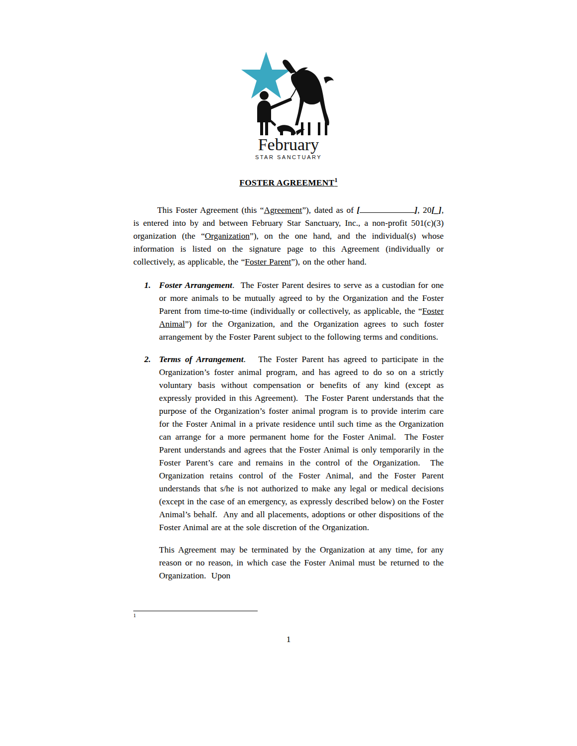February STAR SANCTUARY
FOSTER AGREEMENT1
This Foster Agreement (this “Agreement”), dated as of [ ], 20[_], is entered into by and between February Star Sanctuary, Inc., a non-profit 501(c)(3) organization (the “Organization”), on the one hand, and the individual(s) whose information is listed on the signature page to this Agreement (individually or collectively, as applicable, the “Foster Parent”), on the other hand.
Foster Arrangement. The Foster Parent desires to serve as a custodian for one or more animals to be mutually agreed to by the Organization and the Foster Parent from time-to-time (individually or collectively, as applicable, the “Foster Animal”) for the Organization, and the Organization agrees to such foster arrangement by the Foster Parent subject to the following terms and conditions.
Terms of Arrangement. The Foster Parent has agreed to participate in the Organization’s foster animal program, and has agreed to do so on a strictly voluntary basis without compensation or benefits of any kind (except as expressly provided in this Agreement). The Foster Parent understands that the purpose of the Organization’s foster animal program is to provide interim care for the Foster Animal in a private residence until such time as the Organization can arrange for a more permanent home for the Foster Animal. The Foster Parent understands and agrees that the Foster Animal is only temporarily in the Foster Parent’s care and remains in the control of the Organization. The Organization retains control of the Foster Animal, and the Foster Parent understands that s/he is not authorized to make any legal or medical decisions (except in the case of an emergency, as expressly described below) on the Foster Animal’s behalf. Any and all placements, adoptions or other dispositions of the Foster Animal are at the sole discretion of the Organization.
This Agreement may be terminated by the Organization at any time, for any reason or no reason, in which case the Foster Animal must be returned to the Organization. Upon
1
1